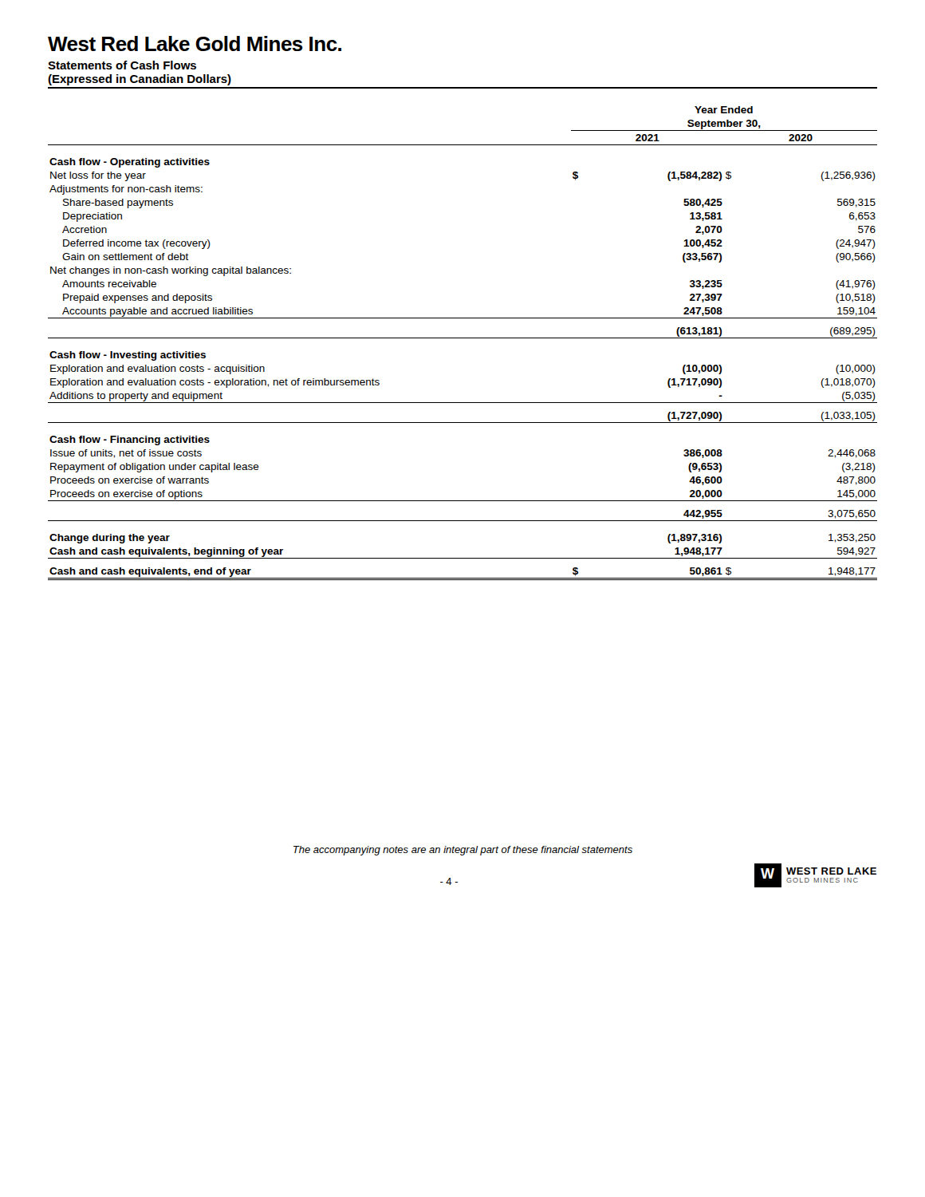West Red Lake Gold Mines Inc.
Statements of Cash Flows
(Expressed in Canadian Dollars)
| | Year Ended |
| | September 30, |
| | 2021 | 2020 |
| Cash flow - Operating activities | | | | |
| Net loss for the year | $ | (1,584,282) | $ | (1,256,936) |
| Adjustments for non-cash items: | | | | |
| Share-based payments | | 580,425 | | 569,315 |
| Depreciation | | 13,581 | | 6,653 |
| Accretion | | 2,070 | | 576 |
| Deferred income tax (recovery) | | 100,452 | | (24,947) |
| Gain on settlement of debt | | (33,567) | | (90,566) |
| Net changes in non-cash working capital balances: | | | | |
| Amounts receivable | | 33,235 | | (41,976) |
| Prepaid expenses and deposits | | 27,397 | | (10,518) |
| Accounts payable and accrued liabilities | | 247,508 | | 159,104 |
| | | (613,181) | | (689,295) |
| Cash flow - Investing activities | | | | |
| Exploration and evaluation costs - acquisition | | (10,000) | | (10,000) |
| Exploration and evaluation costs - exploration, net of reimbursements | | (1,717,090) | | (1,018,070) |
| Additions to property and equipment | | - | | (5,035) |
| | | (1,727,090) | | (1,033,105) |
| Cash flow - Financing activities | | | | |
| Issue of units, net of issue costs | | 386,008 | | 2,446,068 |
| Repayment of obligation under capital lease | | (9,653) | | (3,218) |
| Proceeds on exercise of warrants | | 46,600 | | 487,800 |
| Proceeds on exercise of options | | 20,000 | | 145,000 |
| | | 442,955 | | 3,075,650 |
| Change during the year | | (1,897,316) | | 1,353,250 |
| Cash and cash equivalents, beginning of year | | 1,948,177 | | 594,927 |
| Cash and cash equivalents, end of year | $ | 50,861 | $ | 1,948,177 |
The accompanying notes are an integral part of these financial statements
- 4 -
WEST RED LAKE
GOLD MINES INC